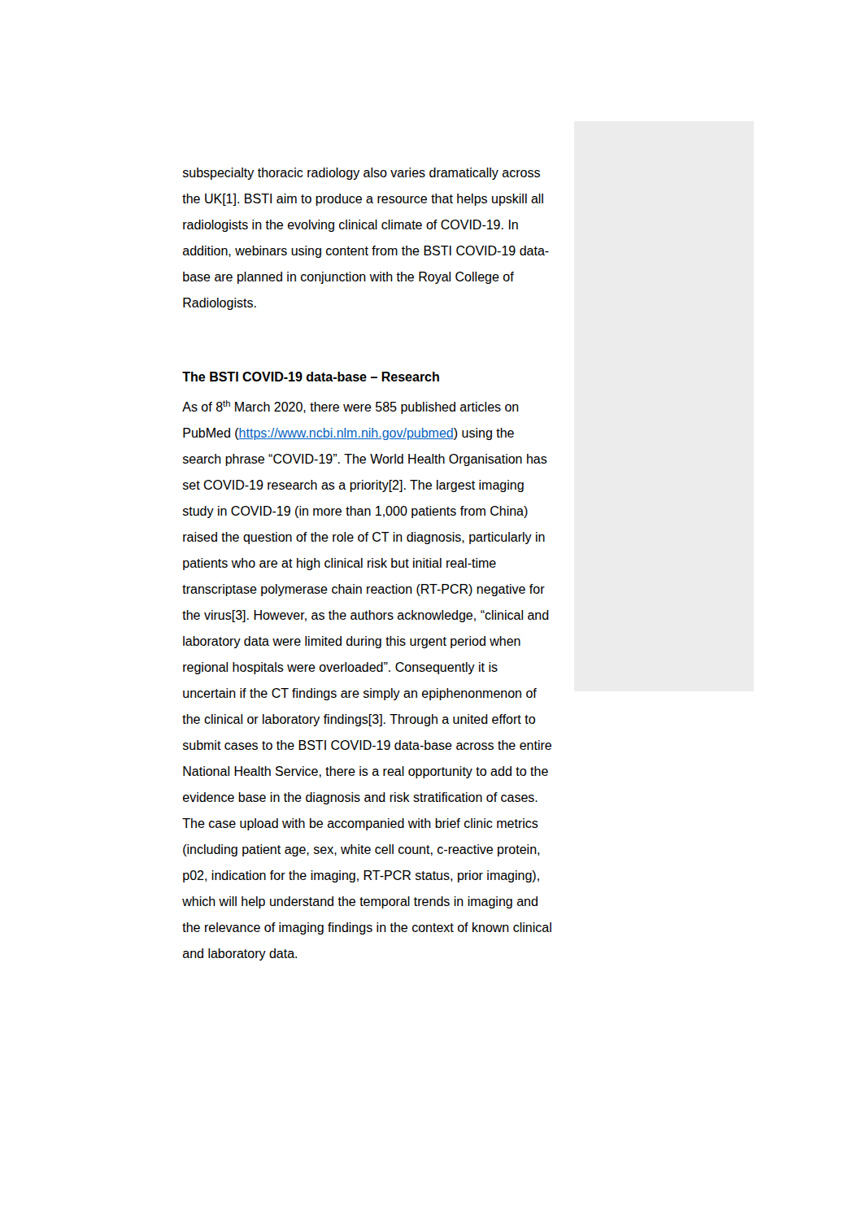subspecialty thoracic radiology also varies dramatically across the UK[1]. BSTI aim to produce a resource that helps upskill all radiologists in the evolving clinical climate of COVID-19. In addition, webinars using content from the BSTI COVID-19 data-base are planned in conjunction with the Royal College of Radiologists.
The BSTI COVID-19 data-base – Research
As of 8th March 2020, there were 585 published articles on PubMed (https://www.ncbi.nlm.nih.gov/pubmed) using the search phrase “COVID-19”. The World Health Organisation has set COVID-19 research as a priority[2]. The largest imaging study in COVID-19 (in more than 1,000 patients from China) raised the question of the role of CT in diagnosis, particularly in patients who are at high clinical risk but initial real-time transcriptase polymerase chain reaction (RT-PCR) negative for the virus[3]. However, as the authors acknowledge, “clinical and laboratory data were limited during this urgent period when regional hospitals were overloaded”. Consequently it is uncertain if the CT findings are simply an epiphenonmenon of the clinical or laboratory findings[3]. Through a united effort to submit cases to the BSTI COVID-19 data-base across the entire National Health Service, there is a real opportunity to add to the evidence base in the diagnosis and risk stratification of cases. The case upload with be accompanied with brief clinic metrics (including patient age, sex, white cell count, c-reactive protein, p02, indication for the imaging, RT-PCR status, prior imaging), which will help understand the temporal trends in imaging and the relevance of imaging findings in the context of known clinical and laboratory data.